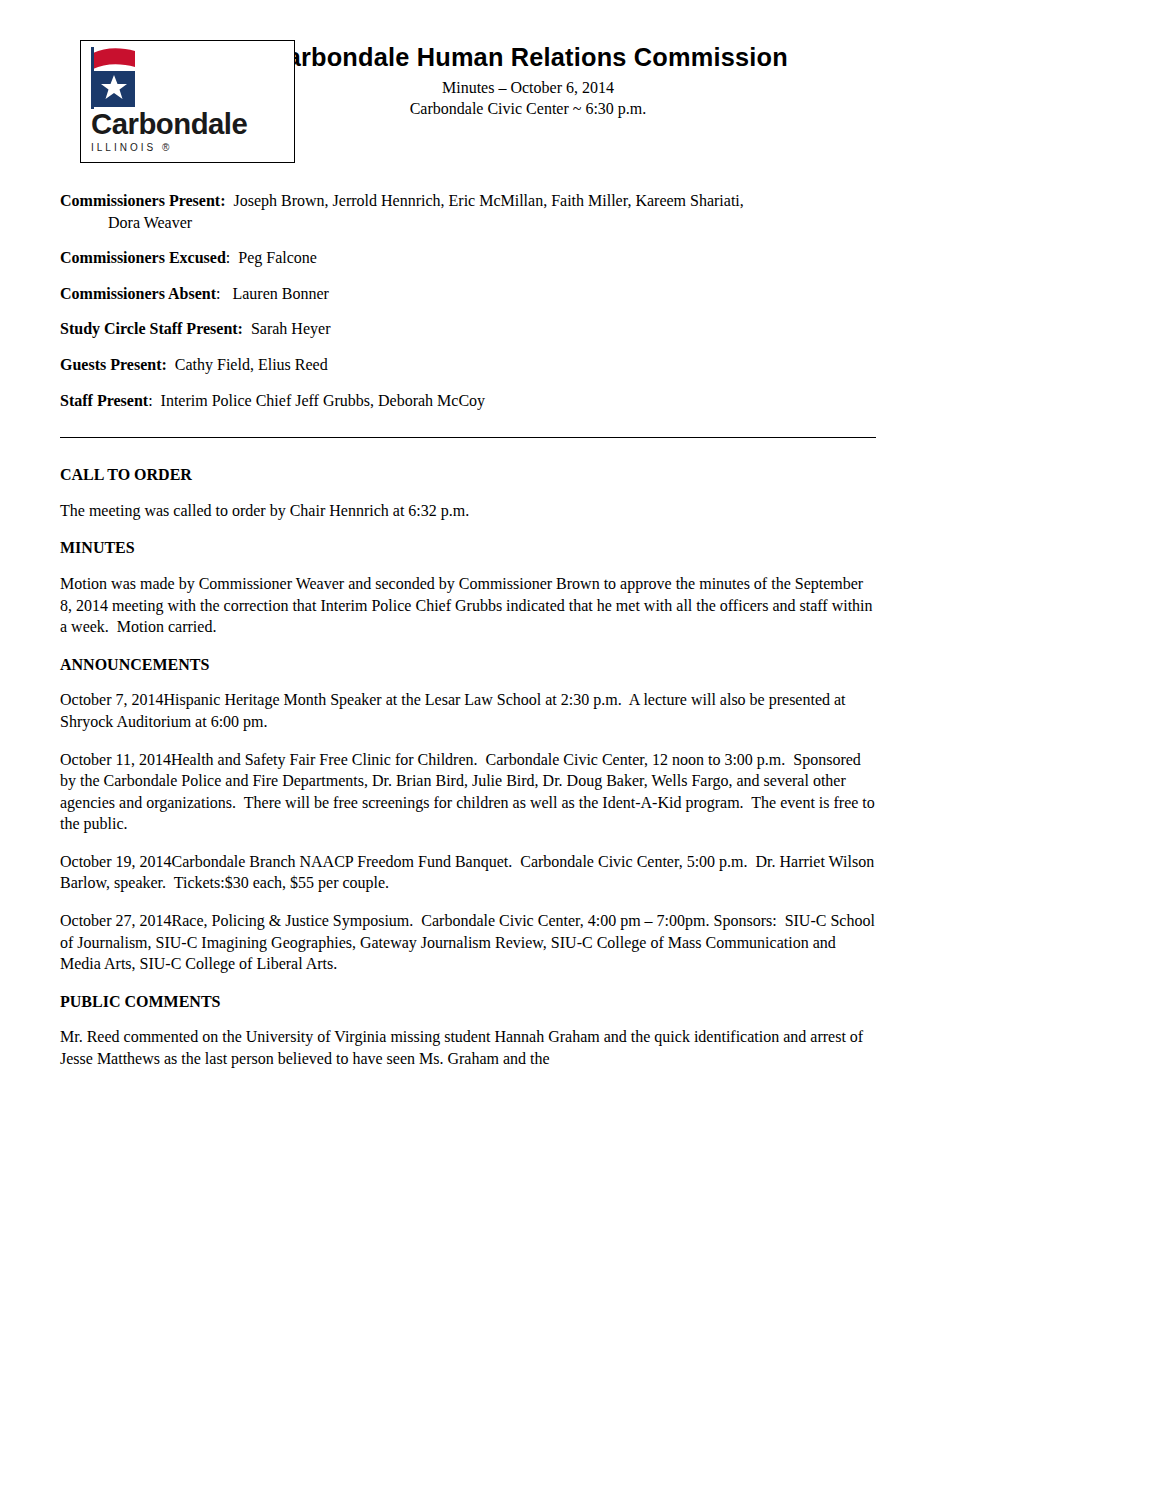Carbondale
ILLINOIS ®
Carbondale Human Relations Commission
Minutes – October 6, 2014
Carbondale Civic Center ~ 6:30 p.m.
Commissioners Present: Joseph Brown, Jerrold Hennrich, Eric McMillan, Faith Miller, Kareem Shariati, Dora Weaver
Commissioners Excused: Peg Falcone
Commissioners Absent: Lauren Bonner
Study Circle Staff Present: Sarah Heyer
Guests Present: Cathy Field, Elius Reed
Staff Present: Interim Police Chief Jeff Grubbs, Deborah McCoy
Call to Order
The meeting was called to order by Chair Hennrich at 6:32 p.m.
Minutes
Motion was made by Commissioner Weaver and seconded by Commissioner Brown to approve the minutes of the September 8, 2014 meeting with the correction that Interim Police Chief Grubbs indicated that he met with all the officers and staff within a week. Motion carried.
Announcements
October 7, 2014 Hispanic Heritage Month Speaker at the Lesar Law School at 2:30 p.m. A lecture will also be presented at Shryock Auditorium at 6:00 pm.
October 11, 2014 Health and Safety Fair Free Clinic for Children. Carbondale Civic Center, 12 noon to 3:00 p.m. Sponsored by the Carbondale Police and Fire Departments, Dr. Brian Bird, Julie Bird, Dr. Doug Baker, Wells Fargo, and several other agencies and organizations. There will be free screenings for children as well as the Ident-A-Kid program. The event is free to the public.
October 19, 2014 Carbondale Branch NAACP Freedom Fund Banquet. Carbondale Civic Center, 5:00 p.m. Dr. Harriet Wilson Barlow, speaker. Tickets:$30 each, $55 per couple.
October 27, 2014 Race, Policing & Justice Symposium. Carbondale Civic Center, 4:00 pm – 7:00pm. Sponsors: SIU-C School of Journalism, SIU-C Imagining Geographies, Gateway Journalism Review, SIU-C College of Mass Communication and Media Arts, SIU-C College of Liberal Arts.
Public Comments
Mr. Reed commented on the University of Virginia missing student Hannah Graham and the quick identification and arrest of Jesse Matthews as the last person believed to have seen Ms. Graham and the